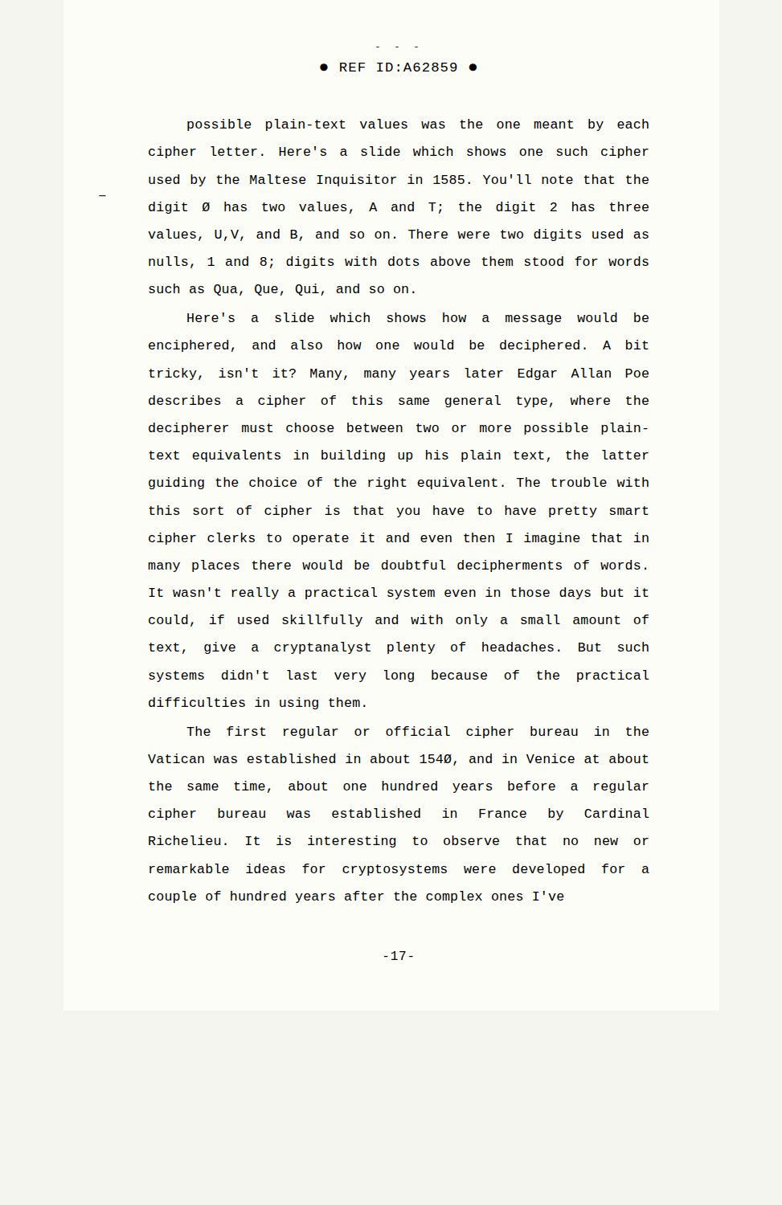- - - ●REF ID:A62859●
–
possible plain-text values was the one meant by each cipher letter. Here's a slide which shows one such cipher used by the Maltese Inquisitor in 1585. You'll note that the digit Ø has two values, A and T; the digit 2 has three values, U,V, and B, and so on. There were two digits used as nulls, 1 and 8; digits with dots above them stood for words such as Qua, Que, Qui, and so on.
Here's a slide which shows how a message would be enciphered, and also how one would be deciphered. A bit tricky, isn't it? Many, many years later Edgar Allan Poe describes a cipher of this same general type, where the decipherer must choose between two or more possible plain-text equivalents in building up his plain text, the latter guiding the choice of the right equivalent. The trouble with this sort of cipher is that you have to have pretty smart cipher clerks to operate it and even then I imagine that in many places there would be doubtful decipherments of words. It wasn't really a practical system even in those days but it could, if used skillfully and with only a small amount of text, give a cryptanalyst plenty of headaches. But such systems didn't last very long because of the practical difficulties in using them.
The first regular or official cipher bureau in the Vatican was established in about 154Ø, and in Venice at about the same time, about one hundred years before a regular cipher bureau was established in France by Cardinal Richelieu. It is interesting to observe that no new or remarkable ideas for cryptosystems were developed for a couple of hundred years after the complex ones I've
-17-